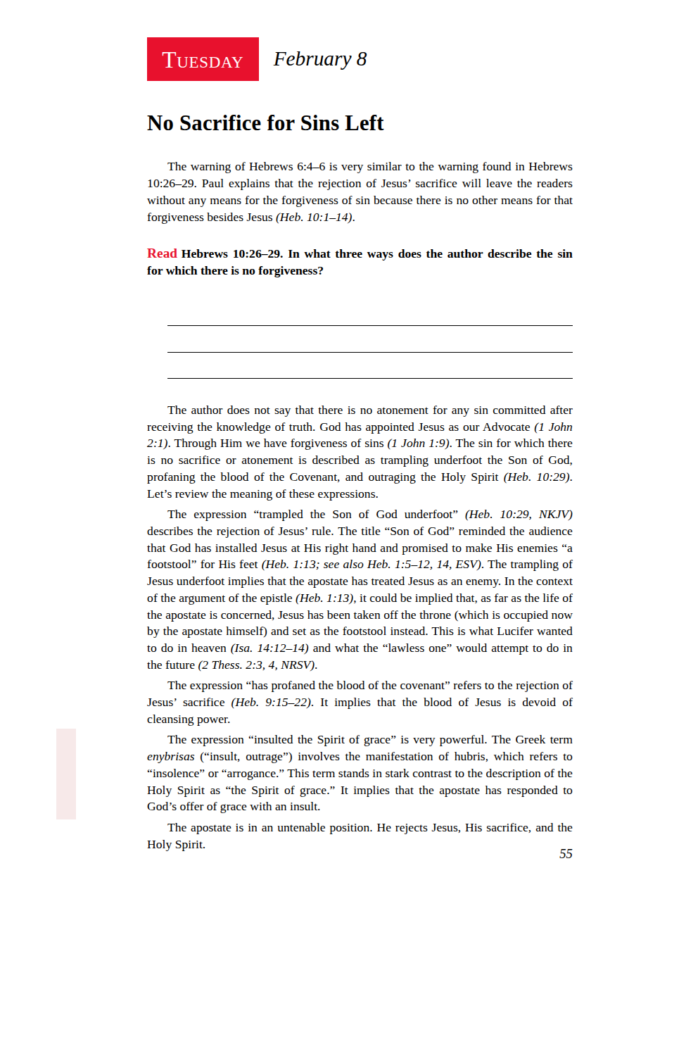Tuesday
February 8
No Sacrifice for Sins Left
The warning of Hebrews 6:4–6 is very similar to the warning found in Hebrews 10:26–29. Paul explains that the rejection of Jesus’ sacrifice will leave the readers without any means for the forgiveness of sin because there is no other means for that forgiveness besides Jesus (Heb. 10:1–14).
Read Hebrews 10:26–29. In what three ways does the author describe the sin for which there is no forgiveness?
The author does not say that there is no atonement for any sin committed after receiving the knowledge of truth. God has appointed Jesus as our Advocate (1 John 2:1). Through Him we have forgiveness of sins (1 John 1:9). The sin for which there is no sacrifice or atonement is described as trampling underfoot the Son of God, profaning the blood of the Covenant, and outraging the Holy Spirit (Heb. 10:29). Let’s review the meaning of these expressions.
The expression “trampled the Son of God underfoot” (Heb. 10:29, NKJV) describes the rejection of Jesus’ rule. The title “Son of God” reminded the audience that God has installed Jesus at His right hand and promised to make His enemies “a footstool” for His feet (Heb. 1:13; see also Heb. 1:5–12, 14, ESV). The trampling of Jesus underfoot implies that the apostate has treated Jesus as an enemy. In the context of the argument of the epistle (Heb. 1:13), it could be implied that, as far as the life of the apostate is concerned, Jesus has been taken off the throne (which is occupied now by the apostate himself) and set as the footstool instead. This is what Lucifer wanted to do in heaven (Isa. 14:12–14) and what the “lawless one” would attempt to do in the future (2 Thess. 2:3, 4, NRSV).
The expression “has profaned the blood of the covenant” refers to the rejection of Jesus’ sacrifice (Heb. 9:15–22). It implies that the blood of Jesus is devoid of cleansing power.
The expression “insulted the Spirit of grace” is very powerful. The Greek term enybrisas (“insult, outrage”) involves the manifestation of hubris, which refers to “insolence” or “arrogance.” This term stands in stark contrast to the description of the Holy Spirit as “the Spirit of grace.” It implies that the apostate has responded to God’s offer of grace with an insult.
The apostate is in an untenable position. He rejects Jesus, His sacrifice, and the Holy Spirit.
55